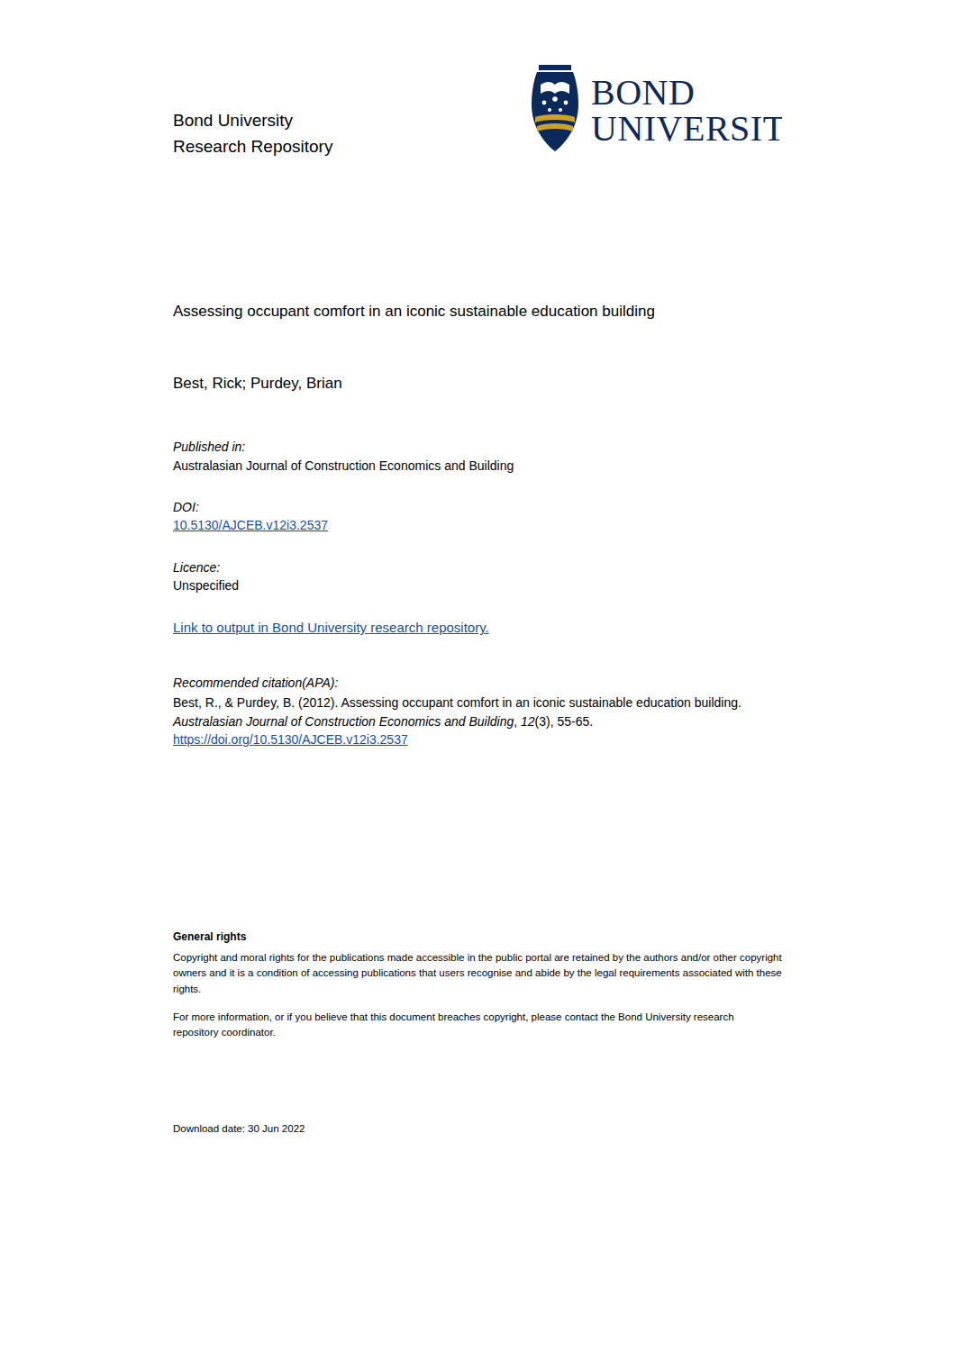Bond University
Research Repository
BOND UNIVERSITY
Assessing occupant comfort in an iconic sustainable education building
Best, Rick; Purdey, Brian
Published in:
Australasian Journal of Construction Economics and Building
DOI:
10.5130/AJCEB.v12i3.2537
Licence:
Unspecified
Link to output in Bond University research repository.
Recommended citation(APA):
Best, R., & Purdey, B. (2012). Assessing occupant comfort in an iconic sustainable education building. Australasian Journal of Construction Economics and Building, 12(3), 55-65. https://doi.org/10.5130/AJCEB.v12i3.2537
General rights
Copyright and moral rights for the publications made accessible in the public portal are retained by the authors and/or other copyright owners and it is a condition of accessing publications that users recognise and abide by the legal requirements associated with these rights.
For more information, or if you believe that this document breaches copyright, please contact the Bond University research repository coordinator.
Download date: 30 Jun 2022